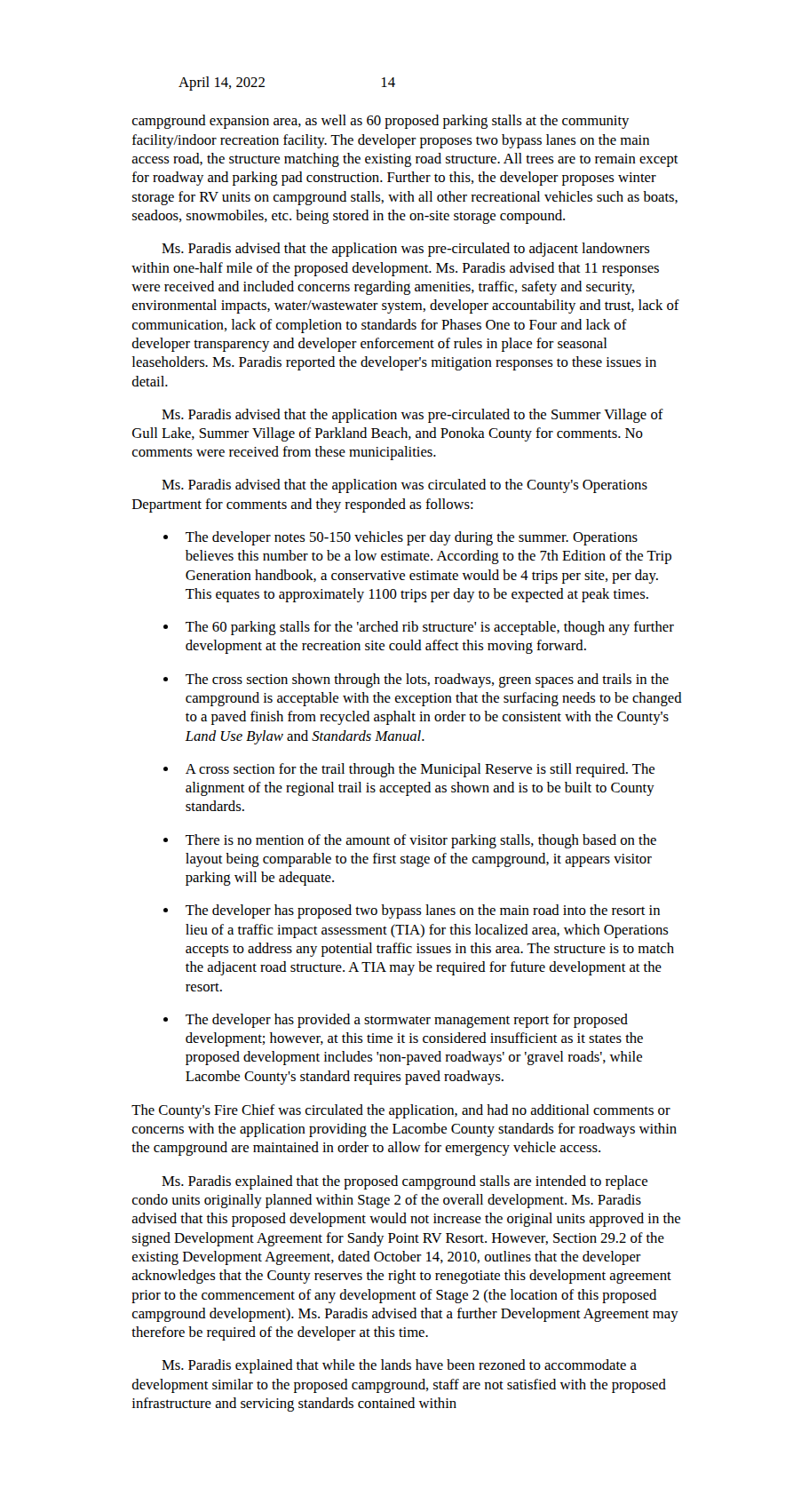April 14, 2022 14
campground expansion area, as well as 60 proposed parking stalls at the community facility/indoor recreation facility. The developer proposes two bypass lanes on the main access road, the structure matching the existing road structure. All trees are to remain except for roadway and parking pad construction. Further to this, the developer proposes winter storage for RV units on campground stalls, with all other recreational vehicles such as boats, seadoos, snowmobiles, etc. being stored in the on-site storage compound.
Ms. Paradis advised that the application was pre-circulated to adjacent landowners within one-half mile of the proposed development. Ms. Paradis advised that 11 responses were received and included concerns regarding amenities, traffic, safety and security, environmental impacts, water/wastewater system, developer accountability and trust, lack of communication, lack of completion to standards for Phases One to Four and lack of developer transparency and developer enforcement of rules in place for seasonal leaseholders. Ms. Paradis reported the developer's mitigation responses to these issues in detail.
Ms. Paradis advised that the application was pre-circulated to the Summer Village of Gull Lake, Summer Village of Parkland Beach, and Ponoka County for comments. No comments were received from these municipalities.
Ms. Paradis advised that the application was circulated to the County's Operations Department for comments and they responded as follows:
The developer notes 50-150 vehicles per day during the summer. Operations believes this number to be a low estimate. According to the 7th Edition of the Trip Generation handbook, a conservative estimate would be 4 trips per site, per day. This equates to approximately 1100 trips per day to be expected at peak times.
The 60 parking stalls for the 'arched rib structure' is acceptable, though any further development at the recreation site could affect this moving forward.
The cross section shown through the lots, roadways, green spaces and trails in the campground is acceptable with the exception that the surfacing needs to be changed to a paved finish from recycled asphalt in order to be consistent with the County's Land Use Bylaw and Standards Manual.
A cross section for the trail through the Municipal Reserve is still required. The alignment of the regional trail is accepted as shown and is to be built to County standards.
There is no mention of the amount of visitor parking stalls, though based on the layout being comparable to the first stage of the campground, it appears visitor parking will be adequate.
The developer has proposed two bypass lanes on the main road into the resort in lieu of a traffic impact assessment (TIA) for this localized area, which Operations accepts to address any potential traffic issues in this area. The structure is to match the adjacent road structure. A TIA may be required for future development at the resort.
The developer has provided a stormwater management report for proposed development; however, at this time it is considered insufficient as it states the proposed development includes 'non-paved roadways' or 'gravel roads', while Lacombe County's standard requires paved roadways.
The County's Fire Chief was circulated the application, and had no additional comments or concerns with the application providing the Lacombe County standards for roadways within the campground are maintained in order to allow for emergency vehicle access.
Ms. Paradis explained that the proposed campground stalls are intended to replace condo units originally planned within Stage 2 of the overall development. Ms. Paradis advised that this proposed development would not increase the original units approved in the signed Development Agreement for Sandy Point RV Resort. However, Section 29.2 of the existing Development Agreement, dated October 14, 2010, outlines that the developer acknowledges that the County reserves the right to renegotiate this development agreement prior to the commencement of any development of Stage 2 (the location of this proposed campground development). Ms. Paradis advised that a further Development Agreement may therefore be required of the developer at this time.
Ms. Paradis explained that while the lands have been rezoned to accommodate a development similar to the proposed campground, staff are not satisfied with the proposed infrastructure and servicing standards contained within